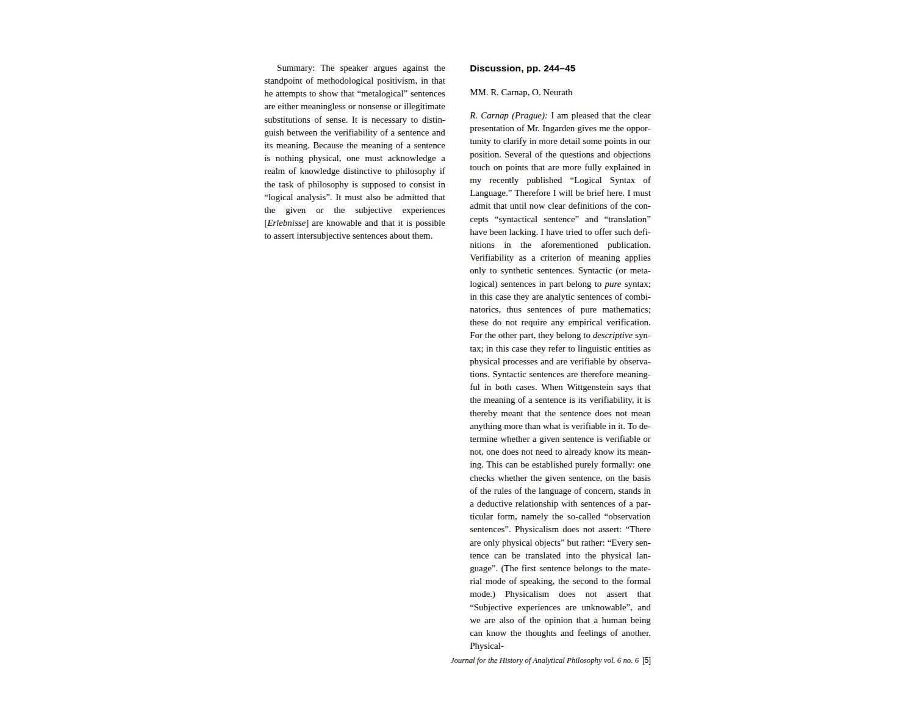Summary: The speaker argues against the standpoint of methodological positivism, in that he attempts to show that “metalogical” sentences are either meaningless or nonsense or illegitimate substitutions of sense. It is necessary to distinguish between the verifiability of a sentence and its meaning. Because the meaning of a sentence is nothing physical, one must acknowledge a realm of knowledge distinctive to philosophy if the task of philosophy is supposed to consist in “logical analysis”. It must also be admitted that the given or the subjective experiences [Erlebnisse] are knowable and that it is possible to assert intersubjective sentences about them.
Discussion, pp. 244–45
MM. R. Carnap, O. Neurath
R. Carnap (Prague): I am pleased that the clear presentation of Mr. Ingarden gives me the opportunity to clarify in more detail some points in our position. Several of the questions and objections touch on points that are more fully explained in my recently published “Logical Syntax of Language.” Therefore I will be brief here. I must admit that until now clear definitions of the concepts “syntactical sentence” and “translation” have been lacking. I have tried to offer such definitions in the aforementioned publication. Verifiability as a criterion of meaning applies only to synthetic sentences. Syntactic (or meta-logical) sentences in part belong to pure syntax; in this case they are analytic sentences of combinatorics, thus sentences of pure mathematics; these do not require any empirical verification. For the other part, they belong to descriptive syntax; in this case they refer to linguistic entities as physical processes and are verifiable by observations. Syntactic sentences are therefore meaningful in both cases. When Wittgenstein says that the meaning of a sentence is its verifiability, it is thereby meant that the sentence does not mean anything more than what is verifiable in it. To determine whether a given sentence is verifiable or not, one does not need to already know its meaning. This can be established purely formally: one checks whether the given sentence, on the basis of the rules of the language of concern, stands in a deductive relationship with sentences of a particular form, namely the so-called “observation sentences”. Physicalism does not assert: “There are only physical objects” but rather: “Every sentence can be translated into the physical language”. (The first sentence belongs to the material mode of speaking, the second to the formal mode.) Physicalism does not assert that “Subjective experiences are unknowable”, and we are also of the opinion that a human being can know the thoughts and feelings of another. Physical-
Journal for the History of Analytical Philosophy vol. 6 no. 6[5]